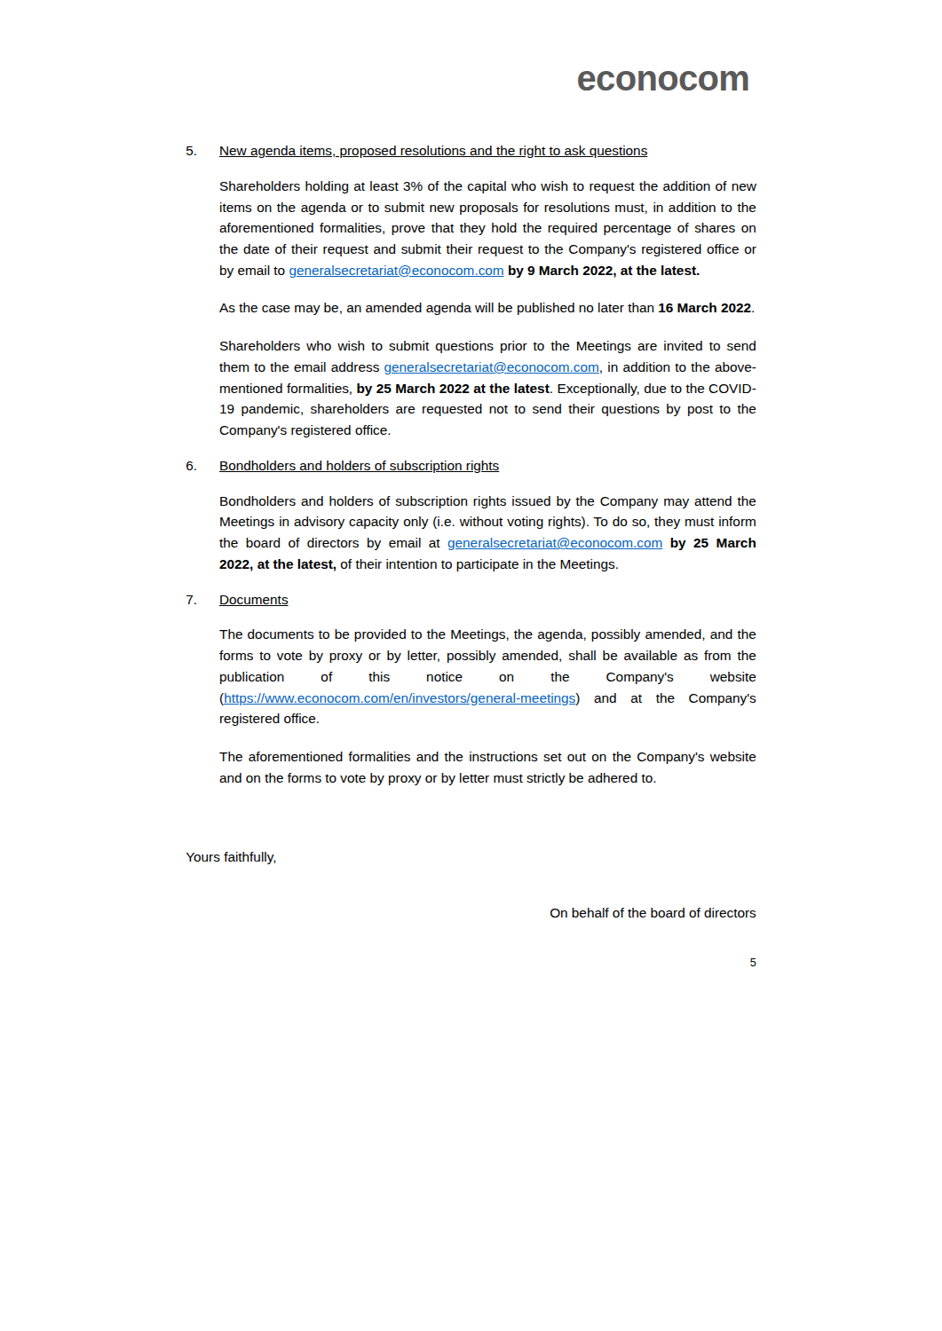econocom
New agenda items, proposed resolutions and the right to ask questions
Shareholders holding at least 3% of the capital who wish to request the addition of new items on the agenda or to submit new proposals for resolutions must, in addition to the aforementioned formalities, prove that they hold the required percentage of shares on the date of their request and submit their request to the Company's registered office or by email to generalsecretariat@econocom.com by 9 March 2022, at the latest.
As the case may be, an amended agenda will be published no later than 16 March 2022.
Shareholders who wish to submit questions prior to the Meetings are invited to send them to the email address generalsecretariat@econocom.com, in addition to the above-mentioned formalities, by 25 March 2022 at the latest. Exceptionally, due to the COVID-19 pandemic, shareholders are requested not to send their questions by post to the Company's registered office.
Bondholders and holders of subscription rights
Bondholders and holders of subscription rights issued by the Company may attend the Meetings in advisory capacity only (i.e. without voting rights). To do so, they must inform the board of directors by email at generalsecretariat@econocom.com by 25 March 2022, at the latest, of their intention to participate in the Meetings.
Documents
The documents to be provided to the Meetings, the agenda, possibly amended, and the forms to vote by proxy or by letter, possibly amended, shall be available as from the publication of this notice on the Company's website (https://www.econocom.com/en/investors/general-meetings) and at the Company's registered office.
The aforementioned formalities and the instructions set out on the Company's website and on the forms to vote by proxy or by letter must strictly be adhered to.
Yours faithfully,
On behalf of the board of directors
5